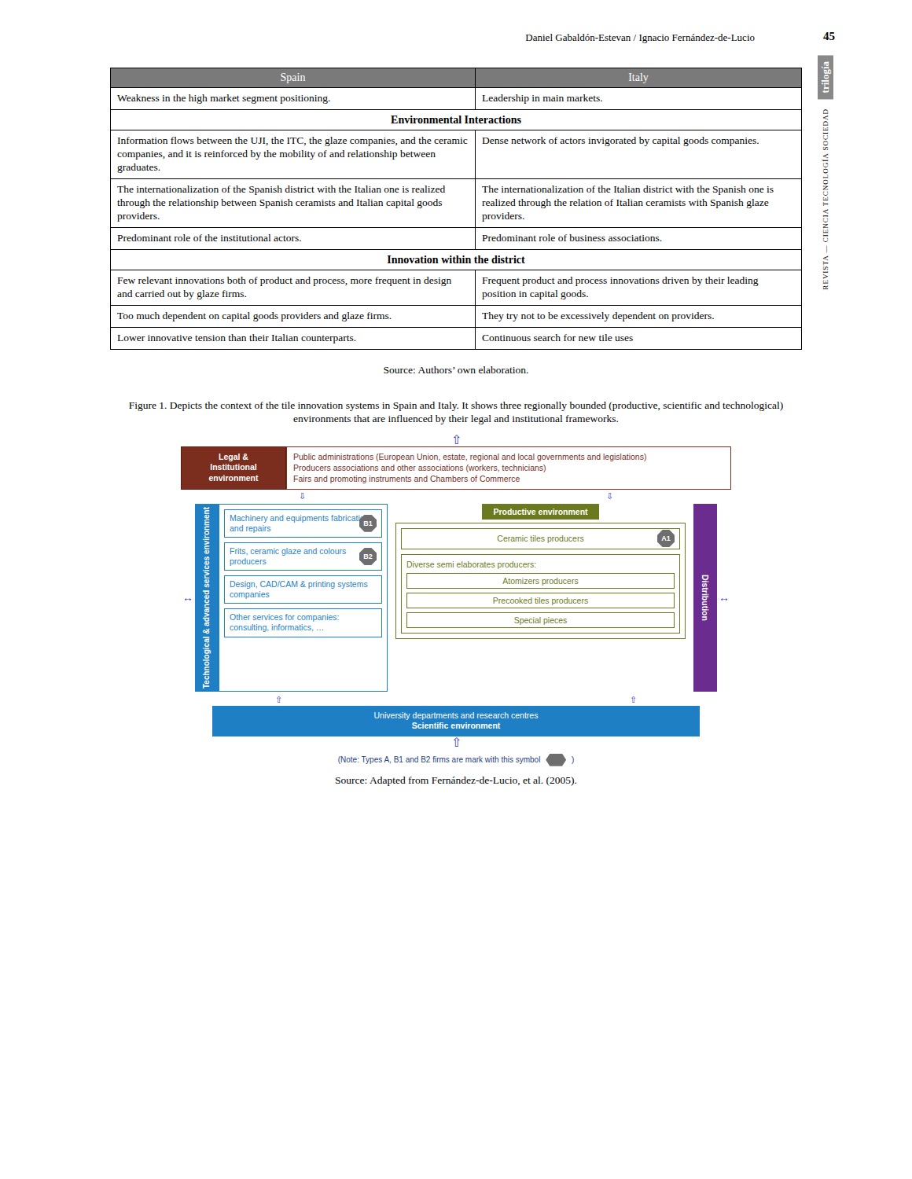45
trilogía
REVISTA — CIENCIA TECNOLOGÍA SOCIEDAD
Daniel Gabaldón-Estevan / Ignacio Fernández-de-Lucio
| Spain | Italy |
| --- | --- |
| Weakness in the high market segment positioning. | Leadership in main markets. |
| Environmental Interactions |
| Information flows between the UJI, the ITC, the glaze companies, and the ceramic companies, and it is reinforced by the mobility of and relationship between graduates. | Dense network of actors invigorated by capital goods companies. |
| The internationalization of the Spanish district with the Italian one is realized through the relationship between Spanish ceramists and Italian capital goods providers. | The internationalization of the Italian district with the Spanish one is realized through the relation of Italian ceramists with Spanish glaze providers. |
| Predominant role of the institutional actors. | Predominant role of business associations. |
| Innovation within the district |
| Few relevant innovations both of product and process, more frequent in design and carried out by glaze firms. | Frequent product and process innovations driven by their leading position in capital goods. |
| Too much dependent on capital goods providers and glaze firms. | They try not to be excessively dependent on providers. |
| Lower innovative tension than their Italian counterparts. | Continuous search for new tile uses |
Source: Authors’ own elaboration.
Figure 1. Depicts the context of the tile innovation systems in Spain and Italy. It shows three regionally bounded (productive, scientific and technological) environments that are influenced by their legal and institutional frameworks.
⇧
Legal &
Institutional
environment
Public administrations (European Union, estate, regional and local governments and legislations)
Producers associations and other associations (workers, technicians)
Fairs and promoting instruments and Chambers of Commerce
⇩ ⇩
↔
Technological & advanced services environment
Machinery and equipments fabrication and repairsB1
Frits, ceramic glaze and colours producersB2
Design, CAD/CAM & printing systems companies
Other services for companies: consulting, informatics, …
Productive environment
Ceramic tiles producersA1
Diverse semi elaborates producers:
Atomizers producers
Precooked tiles producers
Special pieces
Distribution
↔
⇧ ⇧
University departments and research centres
Scientific environment
⇧
(Note: Types A, B1 and B2 firms are mark with this symbol )
Source: Adapted from Fernández-de-Lucio, et al. (2005).